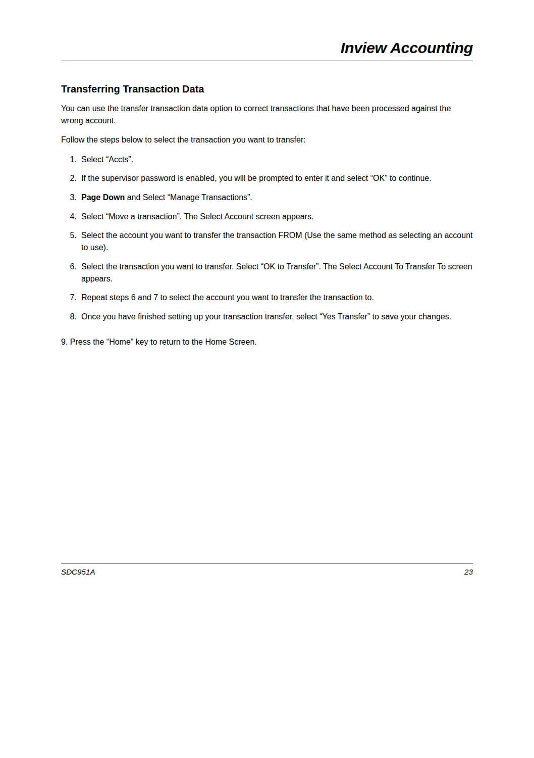Inview Accounting
Transferring Transaction Data
You can use the transfer transaction data option to correct transactions that have been processed against the wrong account.
Follow the steps below to select the transaction you want to transfer:
Select “Accts”.
If the supervisor password is enabled, you will be prompted to enter it and select “OK” to continue.
Page Down and Select “Manage Transactions”.
Select “Move a transaction”. The Select Account screen appears.
Select the account you want to transfer the transaction FROM (Use the same method as selecting an account to use).
Select the transaction you want to transfer. Select “OK to Transfer”. The Select Account To Transfer To screen appears.
Repeat steps 6 and 7 to select the account you want to transfer the transaction to.
Once you have finished setting up your transaction transfer, select “Yes Transfer” to save your changes.
9. Press the “Home” key to return to the Home Screen.
SDC951A 23